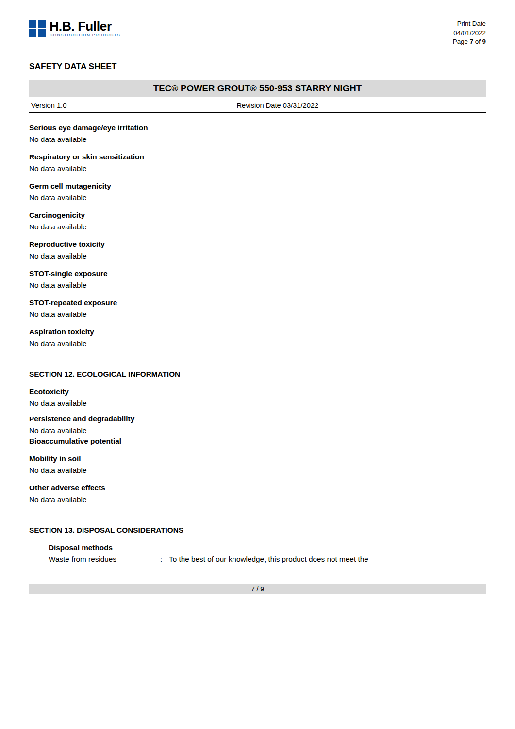H.B. Fuller
CONSTRUCTION PRODUCTS
Print Date
04/01/2022
Page 7 of 9
SAFETY DATA SHEET
TEC® POWER GROUT® 550-953 STARRY NIGHT
Version 1.0
Revision Date 03/31/2022
Serious eye damage/eye irritation
No data available
Respiratory or skin sensitization
No data available
Germ cell mutagenicity
No data available
Carcinogenicity
No data available
Reproductive toxicity
No data available
STOT-single exposure
No data available
STOT-repeated exposure
No data available
Aspiration toxicity
No data available
SECTION 12. ECOLOGICAL INFORMATION
Ecotoxicity
No data available
Persistence and degradability
No data available
Bioaccumulative potential
Mobility in soil
No data available
Other adverse effects
No data available
SECTION 13. DISPOSAL CONSIDERATIONS
Disposal methods
Waste from residues
:
To the best of our knowledge, this product does not meet the
7 / 9